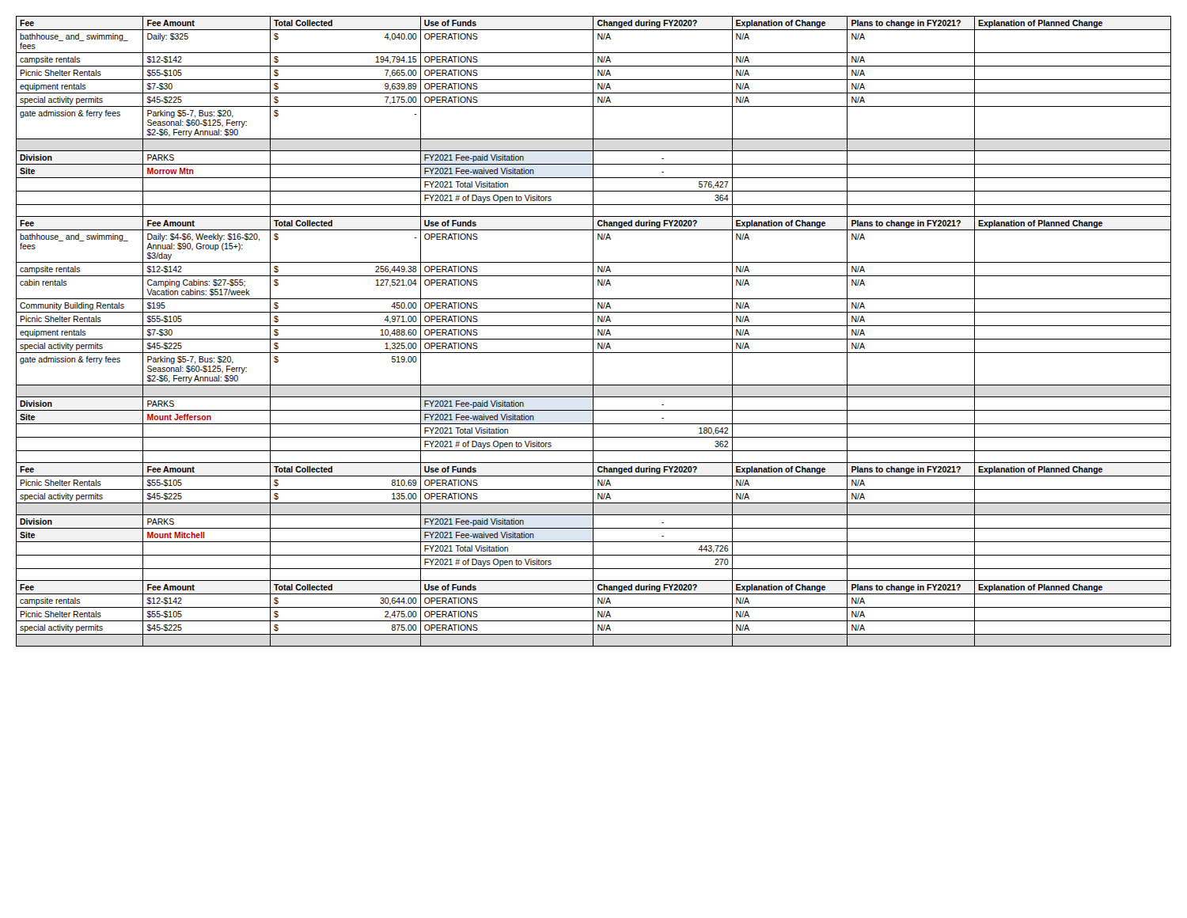| Fee | Fee Amount | Total Collected | Use of Funds | Changed during FY2020? | Explanation of Change | Plans to change in FY2021? | Explanation of Planned Change |
| bathhouse_ and_ swimming_ fees | Daily: $325 | $ 4,040.00 | OPERATIONS | N/A | N/A | N/A | |
| campsite rentals | $12-$142 | $ 194,794.15 | OPERATIONS | N/A | N/A | N/A | |
| Picnic Shelter Rentals | $55-$105 | $ 7,665.00 | OPERATIONS | N/A | N/A | N/A | |
| equipment rentals | $7-$30 | $ 9,639.89 | OPERATIONS | N/A | N/A | N/A | |
| special activity permits | $45-$225 | $ 7,175.00 | OPERATIONS | N/A | N/A | N/A | |
| gate admission & ferry fees | Parking $5-7, Bus: $20, Seasonal: $60-$125, Ferry: $2-$6, Ferry Annual: $90 | $ - | | | | | |
| Division | PARKS | | FY2021 Fee-paid Visitation | - | | | |
| Site | Morrow Mtn | | FY2021 Fee-waived Visitation | - | | | |
| | | | FY2021 Total Visitation | 576,427 | | | |
| | | | FY2021 # of Days Open to Visitors | 364 | | | |
| Fee | Fee Amount | Total Collected | Use of Funds | Changed during FY2020? | Explanation of Change | Plans to change in FY2021? | Explanation of Planned Change |
| bathhouse_ and_ swimming_ fees | Daily: $4-$6, Weekly: $16-$20, Annual: $90, Group (15+): $3/day | $ - | OPERATIONS | N/A | N/A | N/A | |
| campsite rentals | $12-$142 | $ 256,449.38 | OPERATIONS | N/A | N/A | N/A | |
| cabin rentals | Camping Cabins: $27-$55; Vacation cabins: $517/week | $ 127,521.04 | OPERATIONS | N/A | N/A | N/A | |
| Community Building Rentals | $195 | $ 450.00 | OPERATIONS | N/A | N/A | N/A | |
| Picnic Shelter Rentals | $55-$105 | $ 4,971.00 | OPERATIONS | N/A | N/A | N/A | |
| equipment rentals | $7-$30 | $ 10,488.60 | OPERATIONS | N/A | N/A | N/A | |
| special activity permits | $45-$225 | $ 1,325.00 | OPERATIONS | N/A | N/A | N/A | |
| gate admission & ferry fees | Parking $5-7, Bus: $20, Seasonal: $60-$125, Ferry: $2-$6, Ferry Annual: $90 | $ 519.00 | | | | | |
| Division | PARKS | | FY2021 Fee-paid Visitation | - | | | |
| Site | Mount Jefferson | | FY2021 Fee-waived Visitation | - | | | |
| | | | FY2021 Total Visitation | 180,642 | | | |
| | | | FY2021 # of Days Open to Visitors | 362 | | | |
| Fee | Fee Amount | Total Collected | Use of Funds | Changed during FY2020? | Explanation of Change | Plans to change in FY2021? | Explanation of Planned Change |
| Picnic Shelter Rentals | $55-$105 | $ 810.69 | OPERATIONS | N/A | N/A | N/A | |
| special activity permits | $45-$225 | $ 135.00 | OPERATIONS | N/A | N/A | N/A | |
| Division | PARKS | | FY2021 Fee-paid Visitation | - | | | |
| Site | Mount Mitchell | | FY2021 Fee-waived Visitation | - | | | |
| | | | FY2021 Total Visitation | 443,726 | | | |
| | | | FY2021 # of Days Open to Visitors | 270 | | | |
| Fee | Fee Amount | Total Collected | Use of Funds | Changed during FY2020? | Explanation of Change | Plans to change in FY2021? | Explanation of Planned Change |
| campsite rentals | $12-$142 | $ 30,644.00 | OPERATIONS | N/A | N/A | N/A | |
| Picnic Shelter Rentals | $55-$105 | $ 2,475.00 | OPERATIONS | N/A | N/A | N/A | |
| special activity permits | $45-$225 | $ 875.00 | OPERATIONS | N/A | N/A | N/A | |